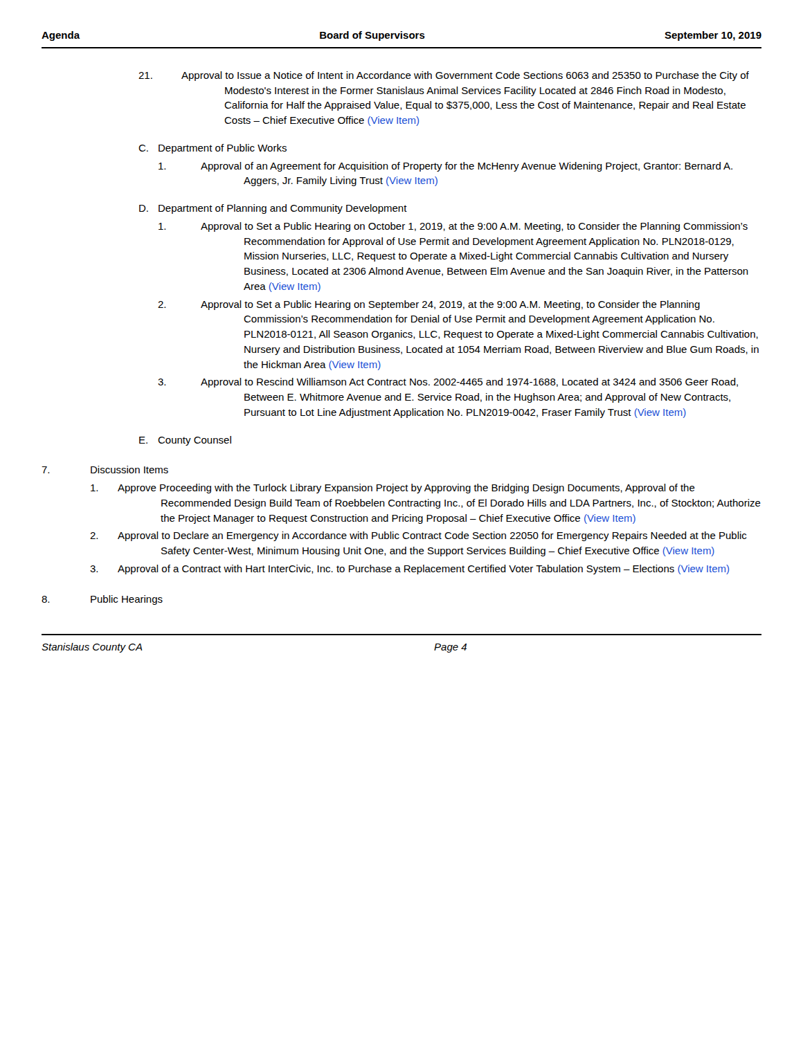Agenda
Board of Supervisors
September 10, 2019
21.
Approval to Issue a Notice of Intent in Accordance with Government Code Sections 6063 and 25350 to Purchase the City of Modesto's Interest in the Former Stanislaus Animal Services Facility Located at 2846 Finch Road in Modesto, California for Half the Appraised Value, Equal to $375,000, Less the Cost of Maintenance, Repair and Real Estate Costs – Chief Executive Office (View Item)
C.
Department of Public Works
1.
Approval of an Agreement for Acquisition of Property for the McHenry Avenue Widening Project, Grantor: Bernard A. Aggers, Jr. Family Living Trust (View Item)
D.
Department of Planning and Community Development
1.
Approval to Set a Public Hearing on October 1, 2019, at the 9:00 A.M. Meeting, to Consider the Planning Commission’s Recommendation for Approval of Use Permit and Development Agreement Application No. PLN2018-0129, Mission Nurseries, LLC, Request to Operate a Mixed-Light Commercial Cannabis Cultivation and Nursery Business, Located at 2306 Almond Avenue, Between Elm Avenue and the San Joaquin River, in the Patterson Area (View Item)
2.
Approval to Set a Public Hearing on September 24, 2019, at the 9:00 A.M. Meeting, to Consider the Planning Commission’s Recommendation for Denial of Use Permit and Development Agreement Application No. PLN2018-0121, All Season Organics, LLC, Request to Operate a Mixed-Light Commercial Cannabis Cultivation, Nursery and Distribution Business, Located at 1054 Merriam Road, Between Riverview and Blue Gum Roads, in the Hickman Area (View Item)
3.
Approval to Rescind Williamson Act Contract Nos. 2002-4465 and 1974-1688, Located at 3424 and 3506 Geer Road, Between E. Whitmore Avenue and E. Service Road, in the Hughson Area; and Approval of New Contracts, Pursuant to Lot Line Adjustment Application No. PLN2019-0042, Fraser Family Trust (View Item)
E.
County Counsel
7.
Discussion Items
1.
Approve Proceeding with the Turlock Library Expansion Project by Approving the Bridging Design Documents, Approval of the Recommended Design Build Team of Roebbelen Contracting Inc., of El Dorado Hills and LDA Partners, Inc., of Stockton; Authorize the Project Manager to Request Construction and Pricing Proposal – Chief Executive Office (View Item)
2.
Approval to Declare an Emergency in Accordance with Public Contract Code Section 22050 for Emergency Repairs Needed at the Public Safety Center-West, Minimum Housing Unit One, and the Support Services Building – Chief Executive Office (View Item)
3.
Approval of a Contract with Hart InterCivic, Inc. to Purchase a Replacement Certified Voter Tabulation System – Elections (View Item)
8.
Public Hearings
Stanislaus County CA
Page 4